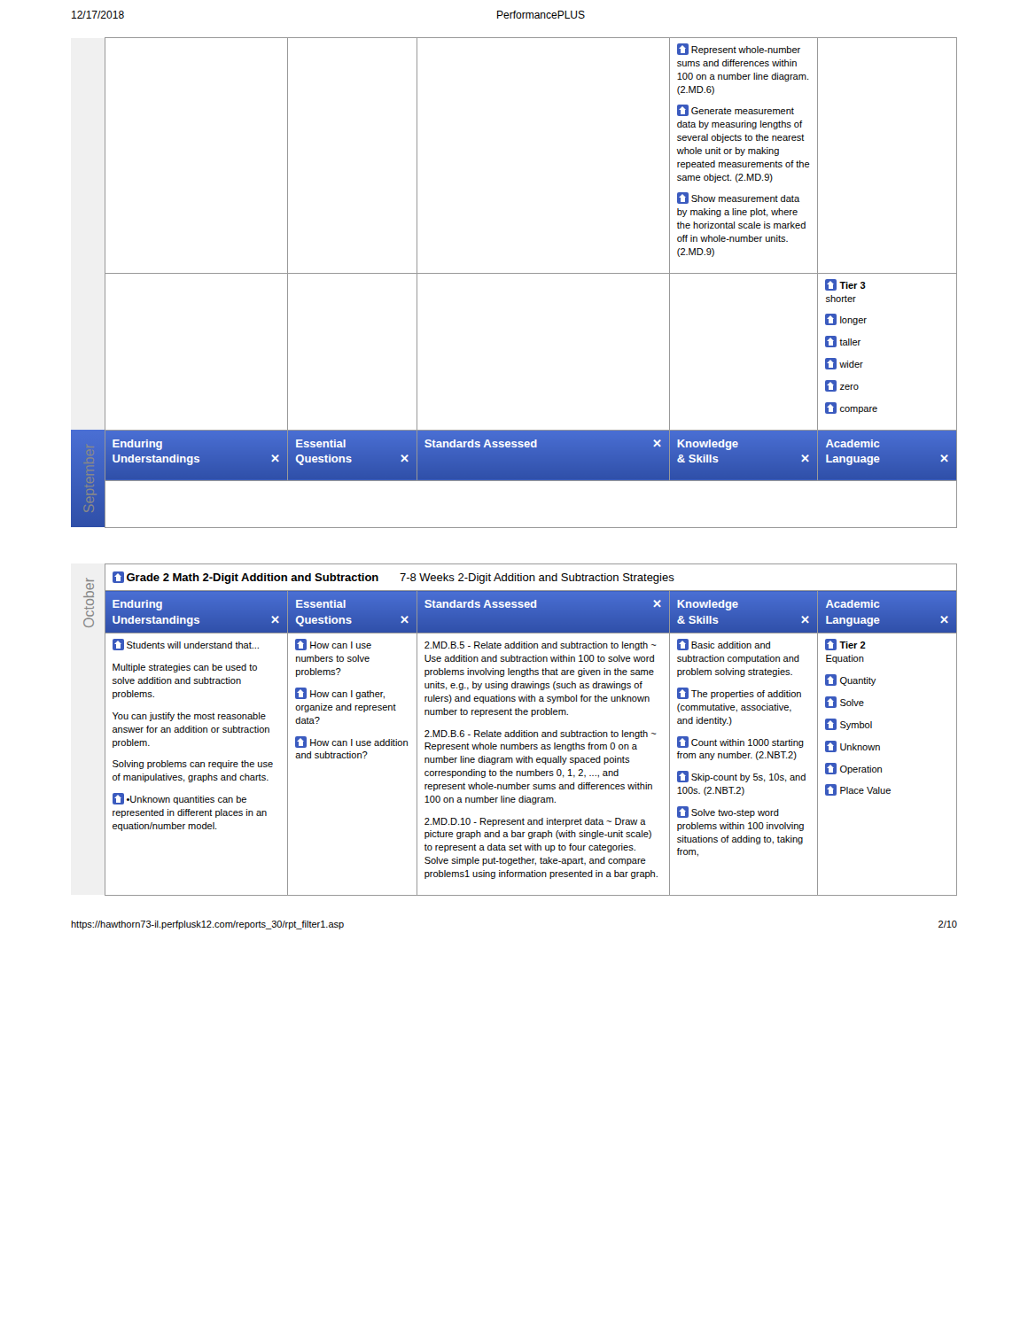12/17/2018
PerformancePLUS
| | | | | Represent whole-number sums and differences within 100 on a number line diagram. (2.MD.6) Generate measurement data by measuring lengths of several objects to the nearest whole unit or by making repeated measurements of the same object. (2.MD.9) Show measurement data by making a line plot, where the horizontal scale is marked off in whole-number units. (2.MD.9) | |
| | | | | | Tier 3 shorter longer taller wider zero compare |
| September | Enduring Understandings ✕ | Essential Questions ✕ | Standards Assessed ✕ | Knowledge & Skills ✕ | Academic Language ✕ |
| October | Grade 2 Math 2-Digit Addition and Subtraction 7-8 Weeks 2-Digit Addition and Subtraction Strategies |
| Enduring Understandings ✕ | Essential Questions ✕ | Standards Assessed ✕ | Knowledge & Skills ✕ | Academic Language ✕ |
| Students will understand that... Multiple strategies can be used to solve addition and subtraction problems. You can justify the most reasonable answer for an addition or subtraction problem. Solving problems can require the use of manipulatives, graphs and charts. •Unknown quantities can be represented in different places in an equation/number model. | How can I use numbers to solve problems? How can I gather, organize and represent data? How can I use addition and subtraction? | 2.MD.B.5 - Relate addition and subtraction to length ~ Use addition and subtraction within 100 to solve word problems involving lengths that are given in the same units, e.g., by using drawings (such as drawings of rulers) and equations with a symbol for the unknown number to represent the problem. 2.MD.B.6 - Relate addition and subtraction to length ~ Represent whole numbers as lengths from 0 on a number line diagram with equally spaced points corresponding to the numbers 0, 1, 2, ..., and represent whole-number sums and differences within 100 on a number line diagram. 2.MD.D.10 - Represent and interpret data ~ Draw a picture graph and a bar graph (with single-unit scale) to represent a data set with up to four categories. Solve simple put-together, take-apart, and compare problems1 using information presented in a bar graph. | Basic addition and subtraction computation and problem solving strategies. The properties of addition (commutative, associative, and identity.) Count within 1000 starting from any number. (2.NBT.2) Skip-count by 5s, 10s, and 100s. (2.NBT.2) Solve two-step word problems within 100 involving situations of adding to, taking from, | Tier 2 Equation Quantity Solve Symbol Unknown Operation Place Value |
https://hawthorn73-il.perfplusk12.com/reports_30/rpt_filter1.asp
2/10